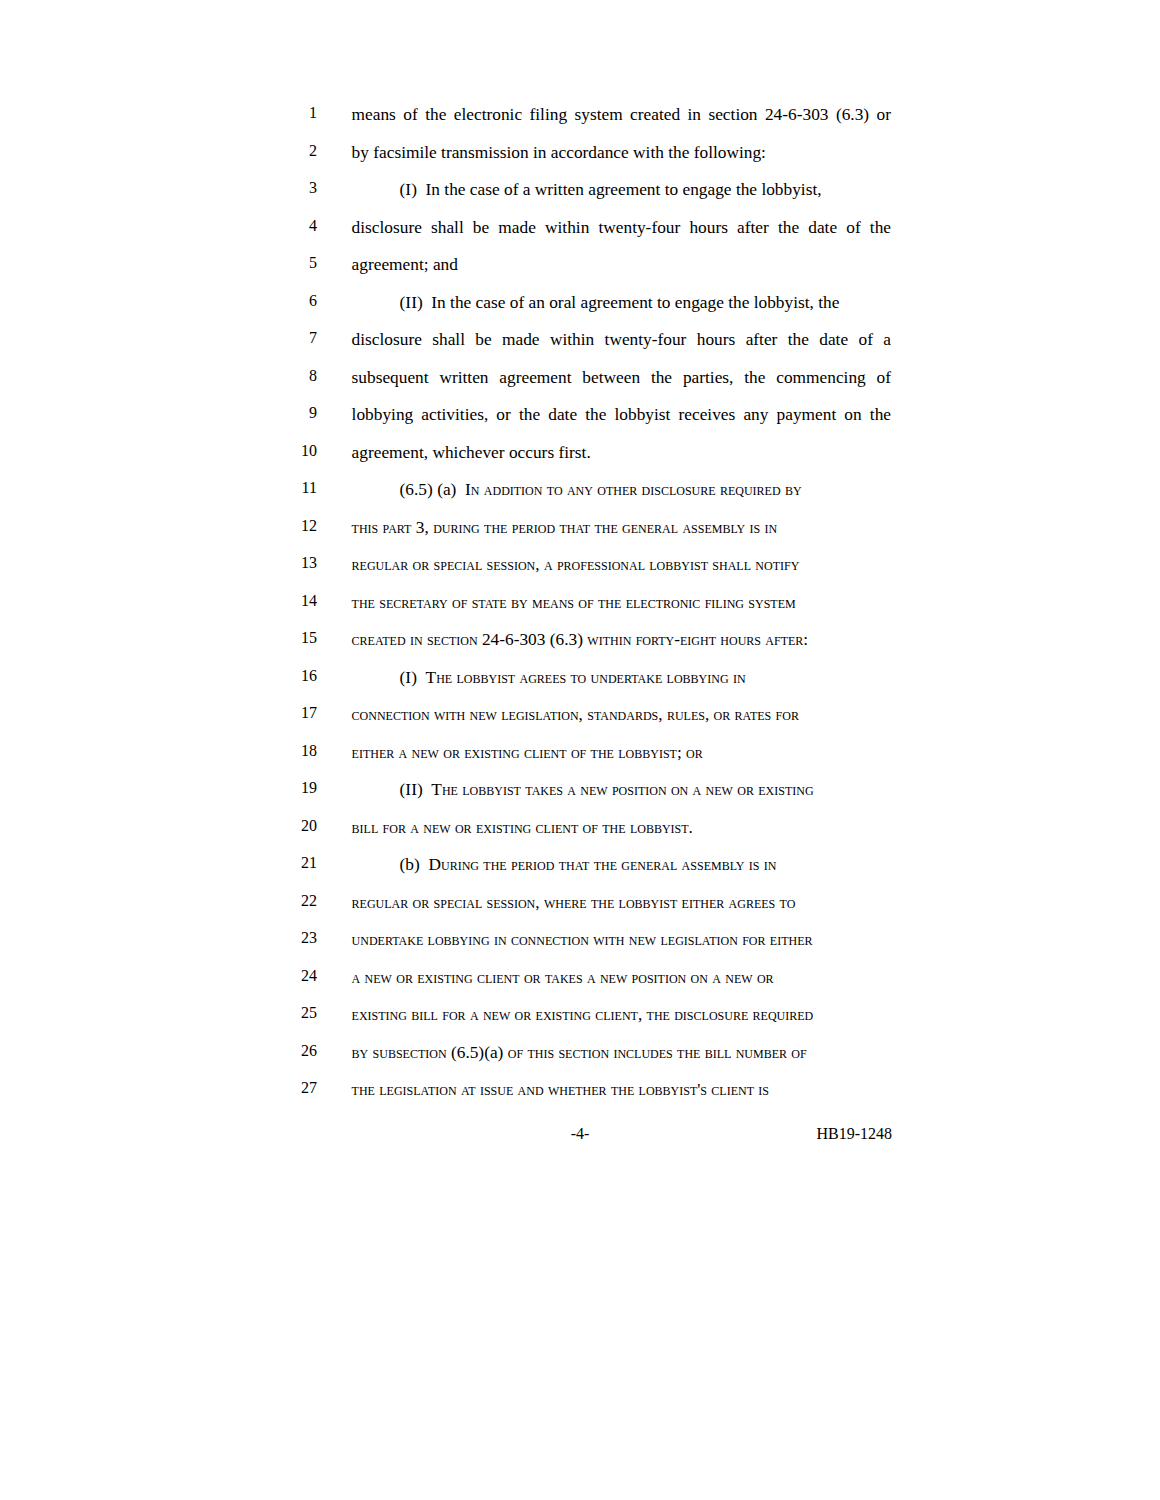| 1 | means of the electronic filing system created in section 24-6-303 (6.3) or |
| 2 | by facsimile transmission in accordance with the following: |
| 3 | (I) In the case of a written agreement to engage the lobbyist, |
| 4 | disclosure shall be made within twenty-four hours after the date of the |
| 5 | agreement; and |
| 6 | (II) In the case of an oral agreement to engage the lobbyist, the |
| 7 | disclosure shall be made within twenty-four hours after the date of a |
| 8 | subsequent written agreement between the parties, the commencing of |
| 9 | lobbying activities, or the date the lobbyist receives any payment on the |
| 10 | agreement, whichever occurs first. |
| 11 | (6.5) (a) In addition to any other disclosure required by |
| 12 | this part 3, during the period that the general assembly is in |
| 13 | regular or special session, a professional lobbyist shall notify |
| 14 | the secretary of state by means of the electronic filing system |
| 15 | created in section 24-6-303 (6.3) within forty-eight hours after: |
| 16 | (I) The lobbyist agrees to undertake lobbying in |
| 17 | connection with new legislation, standards, rules, or rates for |
| 18 | either a new or existing client of the lobbyist; or |
| 19 | (II) The lobbyist takes a new position on a new or existing |
| 20 | bill for a new or existing client of the lobbyist. |
| 21 | (b) During the period that the general assembly is in |
| 22 | regular or special session, where the lobbyist either agrees to |
| 23 | undertake lobbying in connection with new legislation for either |
| 24 | a new or existing client or takes a new position on a new or |
| 25 | existing bill for a new or existing client, the disclosure required |
| 26 | by subsection (6.5)(a) of this section includes the bill number of |
| 27 | the legislation at issue and whether the lobbyist's client is |
-4-
HB19-1248